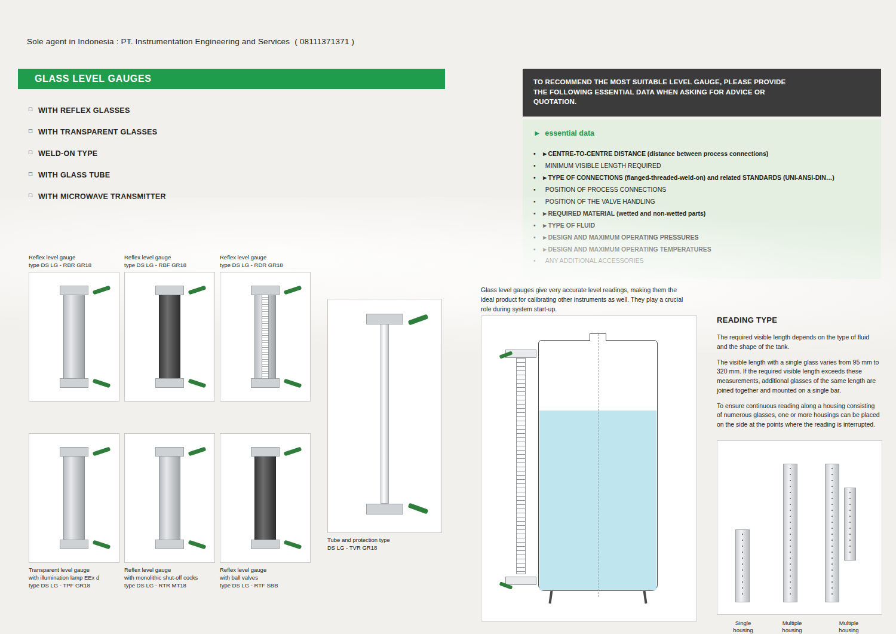Sole agent in Indonesia : PT. Instrumentation Engineering and Services ( 08111371371 )
GLASS LEVEL GAUGES
WITH REFLEX GLASSES
WITH TRANSPARENT GLASSES
WELD-ON TYPE
WITH GLASS TUBE
WITH MICROWAVE TRANSMITTER
TO RECOMMEND THE MOST SUITABLE LEVEL GAUGE, PLEASE PROVIDE
THE FOLLOWING ESSENTIAL DATA WHEN ASKING FOR ADVICE OR
QUOTATION.
► essential data
►CENTRE-TO-CENTRE DISTANCE (distance between process connections)
MINIMUM VISIBLE LENGTH REQUIRED
►TYPE OF CONNECTIONS (flanged-threaded-weld-on) and related STANDARDS (UNI-ANSI-DIN…)
POSITION OF PROCESS CONNECTIONS
POSITION OF THE VALVE HANDLING
►REQUIRED MATERIAL (wetted and non-wetted parts)
►TYPE OF FLUID
►DESIGN AND MAXIMUM OPERATING PRESSURES
►DESIGN AND MAXIMUM OPERATING TEMPERATURES
ANY ADDITIONAL ACCESSORIES
Reflex level gauge
type DS LG - RBR GR18
Reflex level gauge
type DS LG - RBF GR18
Reflex level gauge
type DS LG - RDR GR18
Transparent level gauge
with illumination lamp EEx d
type DS LG - TPF GR18
Reflex level gauge
with monolithic shut-off cocks
type DS LG - RTR MT18
Reflex level gauge
with ball valves
type DS LG - RTF SBB
Tube and protection type
DS LG - TVR GR18
Glass level gauges give very accurate level readings, making them the ideal product for calibrating other instruments as well. They play a crucial role during system start-up.
READING TYPE
The required visible length depends on the type of fluid and the shape of the tank.
The visible length with a single glass varies from 95 mm to 320 mm. If the required visible length exceeds these measurements, additional glasses of the same length are joined together and mounted on a single bar.
To ensure continuous reading along a housing consisting of numerous glasses, one or more housings can be placed on the side at the points where the reading is interrupted.
Single
housing Multiple
housing Multiple
housing
with continuous
reading